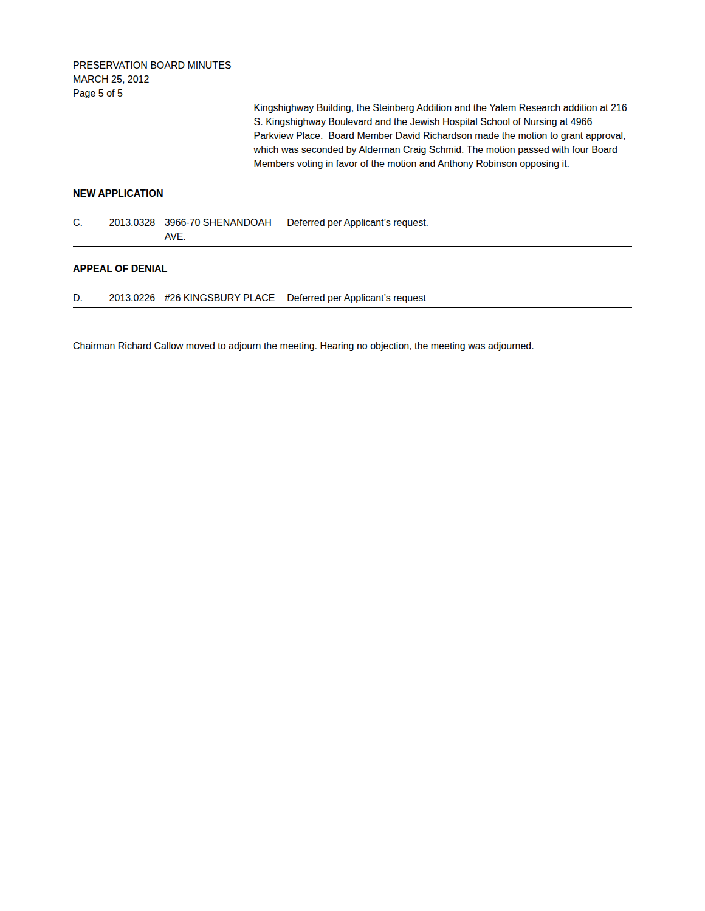PRESERVATION BOARD MINUTES
MARCH 25, 2012
Page 5 of 5
Kingshighway Building, the Steinberg Addition and the Yalem Research addition at 216 S. Kingshighway Boulevard and the Jewish Hospital School of Nursing at 4966 Parkview Place. Board Member David Richardson made the motion to grant approval, which was seconded by Alderman Craig Schmid. The motion passed with four Board Members voting in favor of the motion and Anthony Robinson opposing it.
NEW APPLICATION
| C. | 2013.0328 | 3966-70 SHENANDOAH AVE. | Deferred per Applicant’s request. |
APPEAL OF DENIAL
| D. | 2013.0226 | #26 KINGSBURY PLACE | Deferred per Applicant’s request |
Chairman Richard Callow moved to adjourn the meeting. Hearing no objection, the meeting was adjourned.